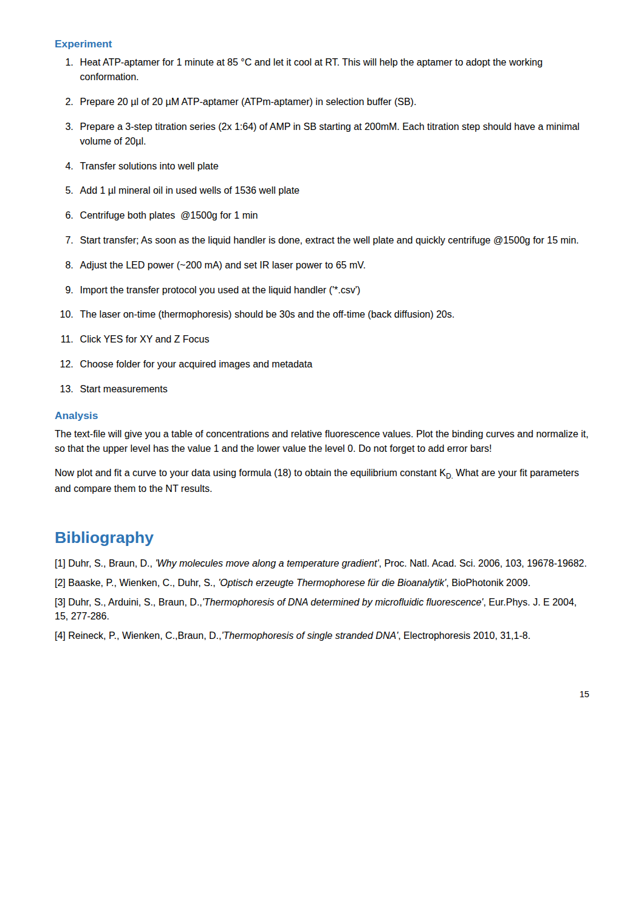Experiment
Heat ATP-aptamer for 1 minute at 85 °C and let it cool at RT. This will help the aptamer to adopt the working conformation.
Prepare 20 µl of 20 µM ATP-aptamer (ATPm-aptamer) in selection buffer (SB).
Prepare a 3-step titration series (2x 1:64) of AMP in SB starting at 200mM. Each titration step should have a minimal volume of 20µl.
Transfer solutions into well plate
Add 1 µl mineral oil in used wells of 1536 well plate
Centrifuge both plates @1500g for 1 min
Start transfer; As soon as the liquid handler is done, extract the well plate and quickly centrifuge @1500g for 15 min.
Adjust the LED power (~200 mA) and set IR laser power to 65 mV.
Import the transfer protocol you used at the liquid handler ('*.csv')
The laser on-time (thermophoresis) should be 30s and the off-time (back diffusion) 20s.
Click YES for XY and Z Focus
Choose folder for your acquired images and metadata
Start measurements
Analysis
The text-file will give you a table of concentrations and relative fluorescence values. Plot the binding curves and normalize it, so that the upper level has the value 1 and the lower value the level 0. Do not forget to add error bars!
Now plot and fit a curve to your data using formula (18) to obtain the equilibrium constant KD. What are your fit parameters and compare them to the NT results.
Bibliography
[1] Duhr, S., Braun, D., 'Why molecules move along a temperature gradient', Proc. Natl. Acad. Sci. 2006, 103, 19678-19682.
[2] Baaske, P., Wienken, C., Duhr, S., 'Optisch erzeugte Thermophorese für die Bioanalytik', BioPhotonik 2009.
[3] Duhr, S., Arduini, S., Braun, D.,'Thermophoresis of DNA determined by microfluidic fluorescence', Eur.Phys. J. E 2004, 15, 277-286.
[4] Reineck, P., Wienken, C.,Braun, D.,'Thermophoresis of single stranded DNA', Electrophoresis 2010, 31,1-8.
15